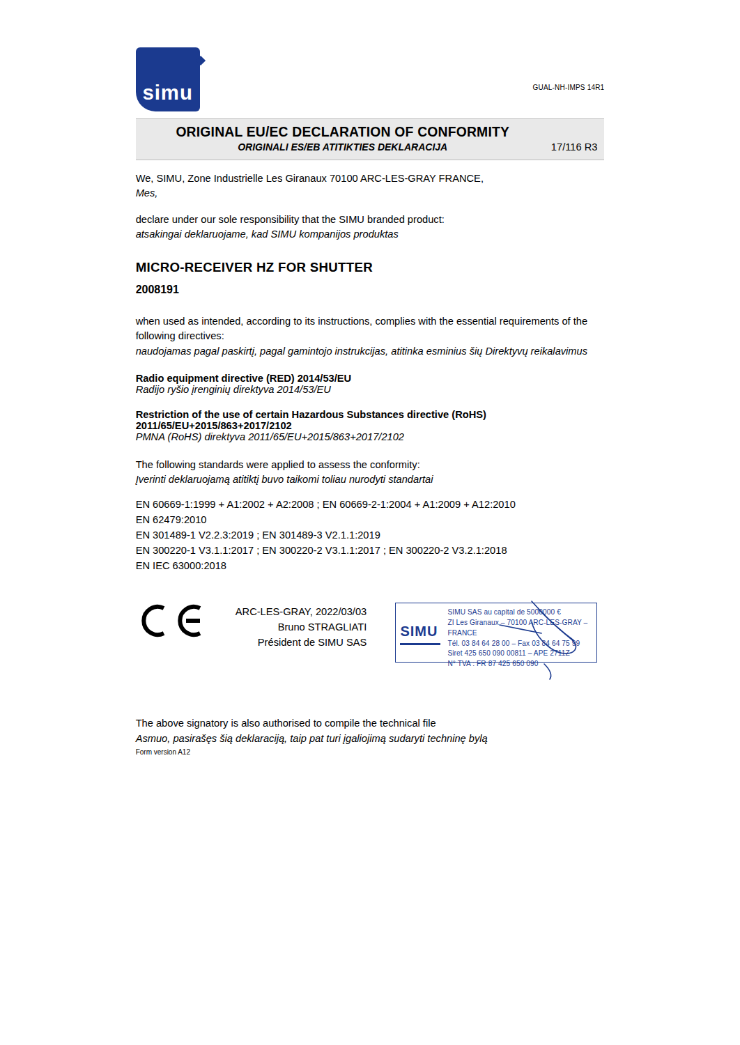simu
GUAL-NH-IMPS 14R1
ORIGINAL EU/EC DECLARATION OF CONFORMITY
ORIGINALI ES/EB ATITIKTIES DEKLARACIJA
17/116 R3
We, SIMU, Zone Industrielle Les Giranaux 70100 ARC-LES-GRAY FRANCE,
Mes,
declare under our sole responsibility that the SIMU branded product:
atsakingai deklaruojame, kad SIMU kompanijos produktas
MICRO-RECEIVER HZ FOR SHUTTER
2008191
when used as intended, according to its instructions, complies with the essential requirements of the following directives:
naudojamas pagal paskirtį, pagal gamintojo instrukcijas, atitinka esminius šių Direktyvų reikalavimus
Radio equipment directive (RED) 2014/53/EU
Radijo ryšio įrenginių direktyva 2014/53/EU
Restriction of the use of certain Hazardous Substances directive (RoHS) 2011/65/EU+2015/863+2017/2102
PMNA (RoHS) direktyva 2011/65/EU+2015/863+2017/2102
The following standards were applied to assess the conformity:
Įverinti deklaruojamą atitiktį buvo taikomi toliau nurodyti standartai
EN 60669‑1:1999 + A1:2002 + A2:2008 ; EN 60669‑2‑1:2004 + A1:2009 + A12:2010
EN 62479:2010
EN 301489‑1 V2.2.3:2019 ; EN 301489‑3 V2.1.1:2019
EN 300220‑1 V3.1.1:2017 ; EN 300220‑2 V3.1.1:2017 ; EN 300220‑2 V3.2.1:2018
EN IEC 63000:2018
ARC-LES-GRAY, 2022/03/03
Bruno STRAGLIATI
Président de SIMU SAS
SIMU
SIMU SAS au capital de 5000000 €
ZI Les Giranaux – 70100 ARC-LES-GRAY – FRANCE
Tél. 03 84 64 28 00 – Fax 03 84 64 75 99
Siret 425 650 090 00811 – APE 2711Z
N° TVA : FR 87 425 650 090
The above signatory is also authorised to compile the technical file
Asmuo, pasirašęs šią deklaraciją, taip pat turi įgaliojimą sudaryti techninę bylą
Form version A12